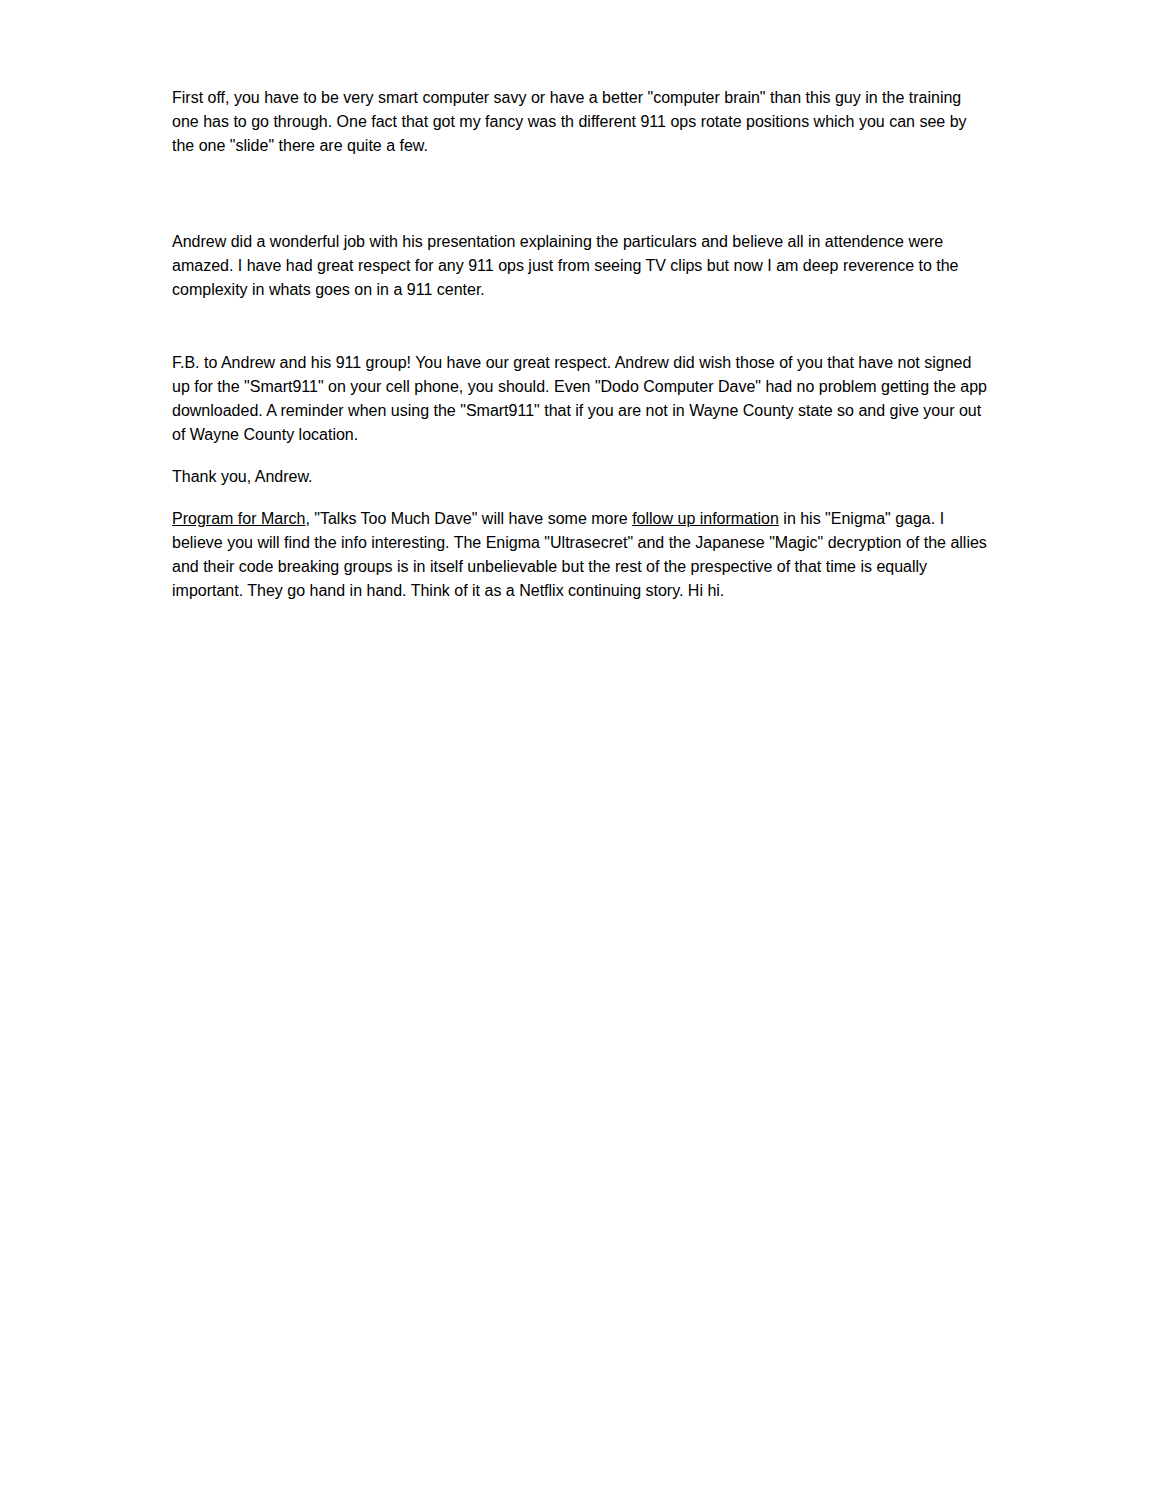First off, you have to be very smart computer savy or have a better "computer brain" than this guy in the training one has to go through. One fact that got my fancy was th different 911 ops rotate positions which you can see by the one "slide" there are quite a few.
Andrew did a wonderful job with his presentation explaining the particulars and believe all in attendence were amazed. I have had great respect for any 911 ops just from seeing TV clips but now I am deep reverence to the complexity in whats goes on in a 911 center.
F.B. to Andrew and his 911 group! You have our great respect. Andrew did wish those of you that have not signed up for the "Smart911" on your cell phone, you should. Even "Dodo Computer Dave" had no problem getting the app downloaded. A reminder when using the "Smart911" that if you are not in Wayne County state so and give your out of Wayne County location.
Thank you, Andrew.
Program for March, "Talks Too Much Dave" will have some more follow up information in his "Enigma" gaga. I believe you will find the info interesting. The Enigma "Ultrasecret" and the Japanese "Magic" decryption of the allies and their code breaking groups is in itself unbelievable but the rest of the prespective of that time is equally important. They go hand in hand. Think of it as a Netflix continuing story. Hi hi.